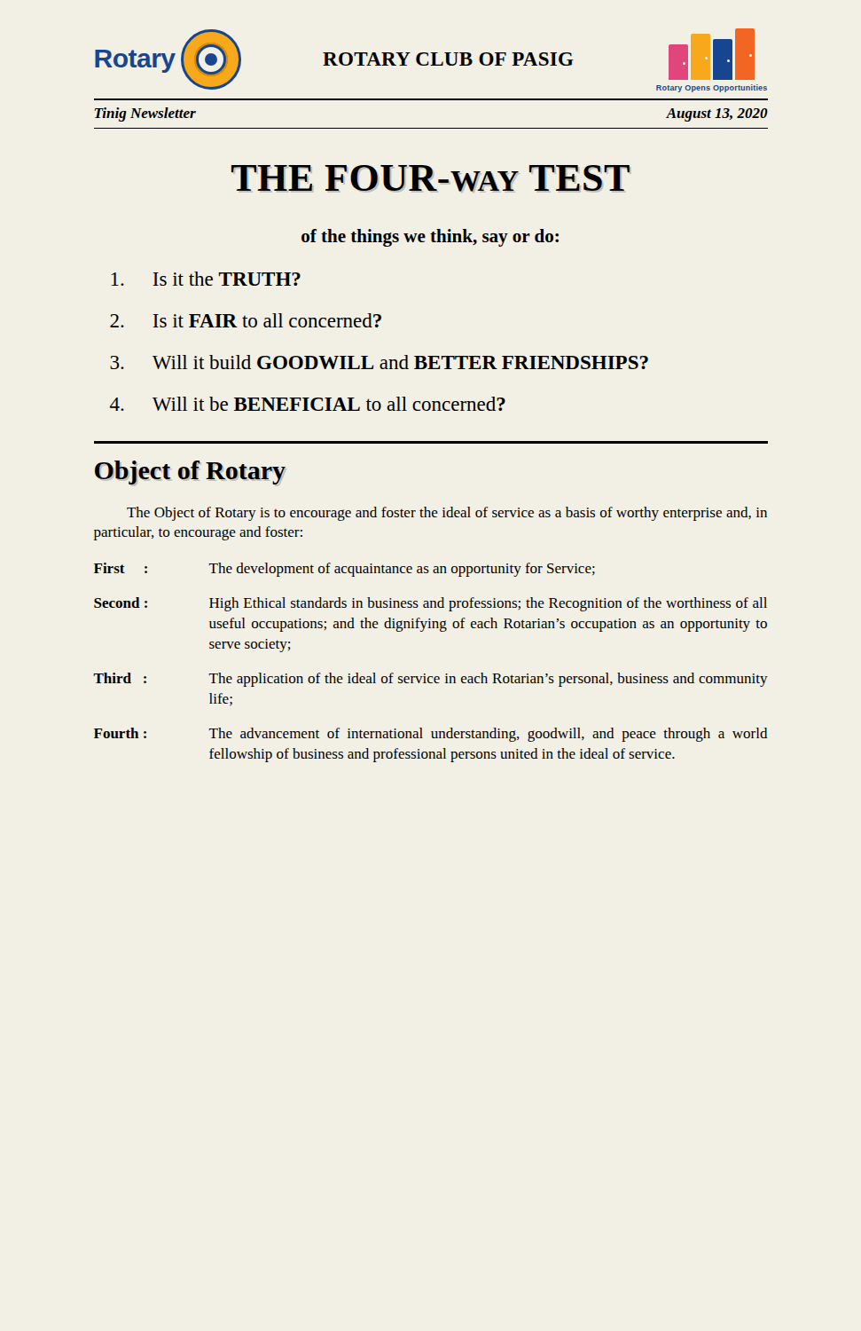Rotary
ROTARY CLUB OF PASIG
Rotary Opens Opportunities
Tinig Newsletter August 13, 2020
THE FOUR-WAY TEST
of the things we think, say or do:
Is it the TRUTH?
Is it FAIR to all concerned?
Will it build GOODWILL and BETTER FRIENDSHIPS?
Will it be BENEFICIAL to all concerned?
Object of Rotary
The Object of Rotary is to encourage and foster the ideal of service as a basis of worthy enterprise and, in particular, to encourage and foster:
| First : | The development of acquaintance as an opportunity for Service; |
| Second : | High Ethical standards in business and professions; the Recognition of the worthiness of all useful occupations; and the dignifying of each Rotarian’s occupation as an opportunity to serve society; |
| Third : | The application of the ideal of service in each Rotarian’s personal, business and community life; |
| Fourth : | The advancement of international understanding, goodwill, and peace through a world fellowship of business and professional persons united in the ideal of service. |